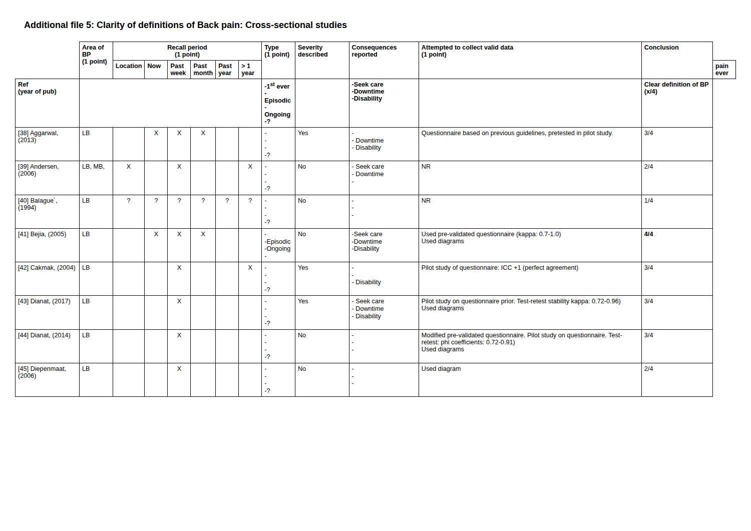Additional file 5: Clarity of definitions of Back pain: Cross-sectional studies
| | Area of BP (1 point) | Recall period (1 point) | Type (1 point) | Severity described | Consequences reported | Attempted to collect valid data (1 point) | Conclusion |
| --- | --- | --- | --- | --- | --- | --- | --- |
| Location | Now | Past week | Past month | Past year | > 1 year | pain ever |
| Ref (year of pub) | | | | | | | | -1 st ever -Episodic -Ongoing -? | | -Seek care -Downtime -Disability | | Clear definition of BP (x/4) |
| [38] Aggarwal, (2013) | LB | | X | X | X | | | - - - -? | Yes | - - Downtime - Disability | Questionnaire based on previous guidelines, pretested in pilot study. | 3/4 |
| [39] Andersen, (2006) | LB, MB, | X | | X | | | X | - - - -? | No | - Seek care - Downtime - | NR | 2/4 |
| [40] Balague´, (1994) | LB | ? | ? | ? | ? | ? | ? | - - - -? | No | - - - | NR | 1/4 |
| [41] Bejia, (2005) | LB | | X | X | X | | | - -Episodic -Ongoing - | No | -Seek care -Downtime -Disability | Used pre-validated questionnaire (kappa: 0.7-1.0) Used diagrams | 4/4 |
| [42] Cakmak, (2004) | LB | | | X | | | X | - - - -? | Yes | - - - Disability | Pilot study of questionnaire: ICC +1 (perfect agreement) | 3/4 |
| [43] Dianat, (2017) | LB | | | X | | | | - - - -? | Yes | - Seek care - Downtime - Disability | Pilot study on questionnaire prior. Test-retest stability kappa: 0.72-0.96) Used diagrams | 3/4 |
| [44] Dianat, (2014) | LB | | | X | | | | - - - -? | No | - - - | Modified pre-validated questionnaire. Pilot study on questionnaire. Test-retest: phi coefficients: 0.72-0.91) Used diagrams | 3/4 |
| [45] Diepenmaat, (2006) | LB | | | X | | | | - - - -? | No | - - - | Used diagram | 2/4 |